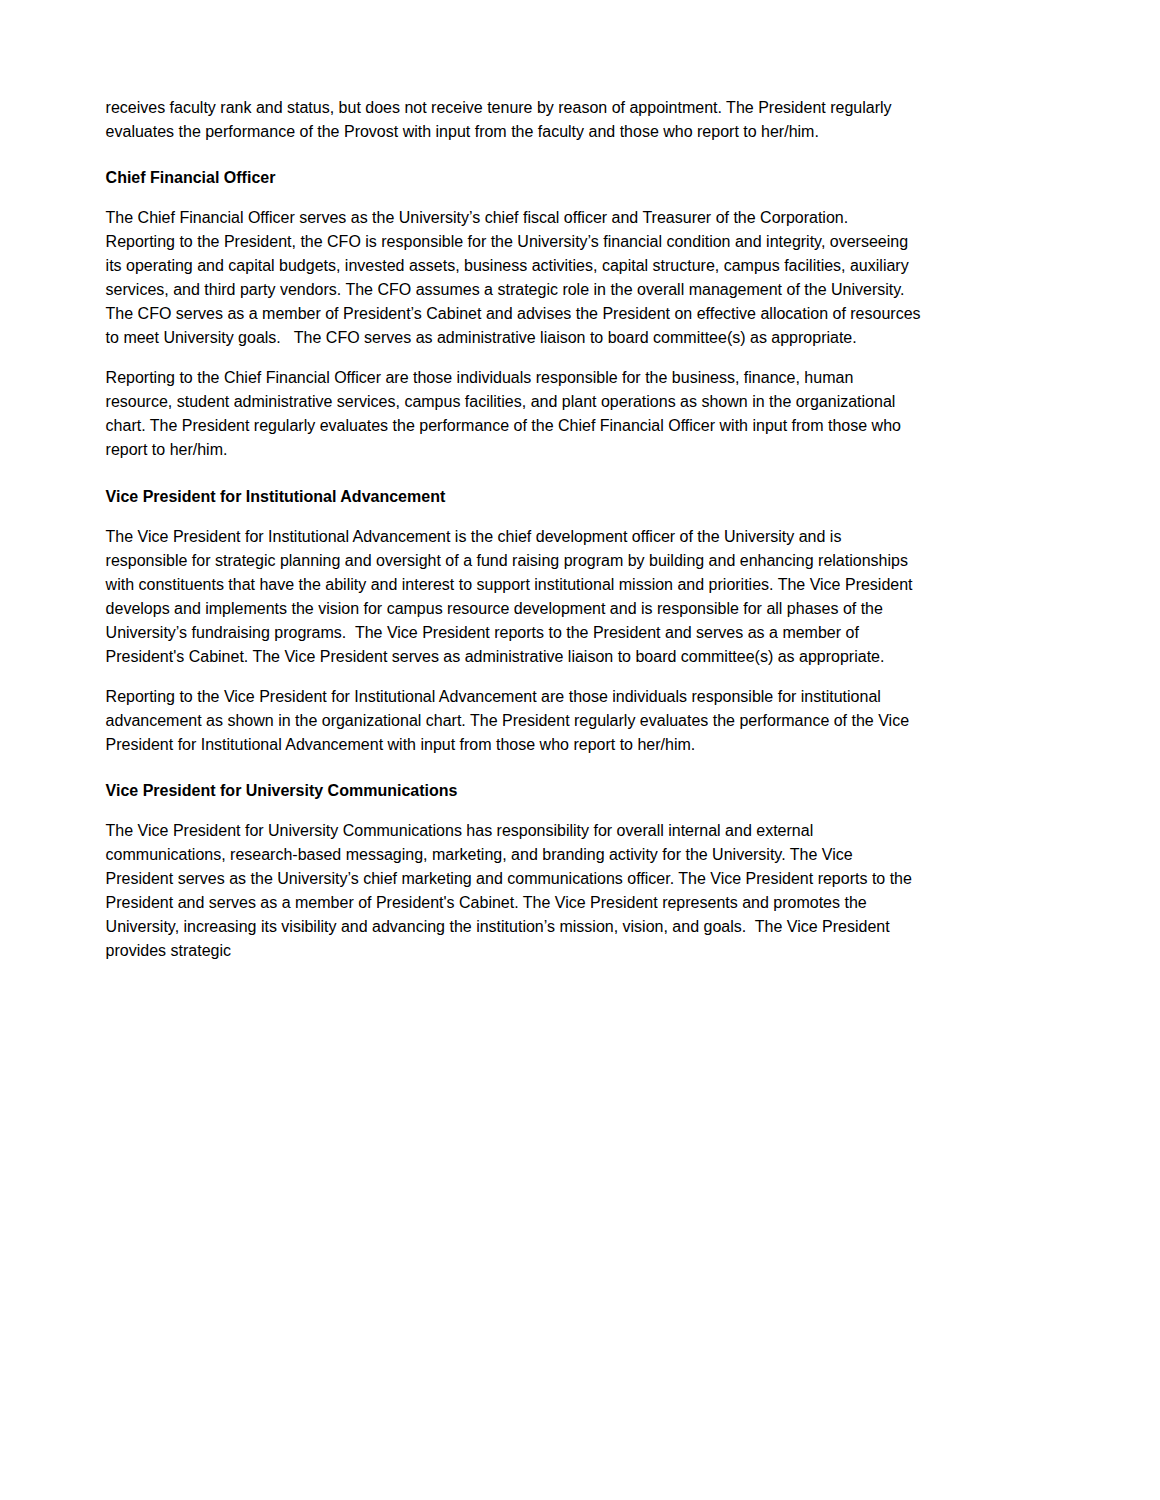receives faculty rank and status, but does not receive tenure by reason of appointment. The President regularly evaluates the performance of the Provost with input from the faculty and those who report to her/him.
Chief Financial Officer
The Chief Financial Officer serves as the University’s chief fiscal officer and Treasurer of the Corporation. Reporting to the President, the CFO is responsible for the University’s financial condition and integrity, overseeing its operating and capital budgets, invested assets, business activities, capital structure, campus facilities, auxiliary services, and third party vendors. The CFO assumes a strategic role in the overall management of the University. The CFO serves as a member of President’s Cabinet and advises the President on effective allocation of resources to meet University goals. The CFO serves as administrative liaison to board committee(s) as appropriate.
Reporting to the Chief Financial Officer are those individuals responsible for the business, finance, human resource, student administrative services, campus facilities, and plant operations as shown in the organizational chart. The President regularly evaluates the performance of the Chief Financial Officer with input from those who report to her/him.
Vice President for Institutional Advancement
The Vice President for Institutional Advancement is the chief development officer of the University and is responsible for strategic planning and oversight of a fund raising program by building and enhancing relationships with constituents that have the ability and interest to support institutional mission and priorities. The Vice President develops and implements the vision for campus resource development and is responsible for all phases of the University’s fundraising programs. The Vice President reports to the President and serves as a member of President's Cabinet. The Vice President serves as administrative liaison to board committee(s) as appropriate.
Reporting to the Vice President for Institutional Advancement are those individuals responsible for institutional advancement as shown in the organizational chart. The President regularly evaluates the performance of the Vice President for Institutional Advancement with input from those who report to her/him.
Vice President for University Communications
The Vice President for University Communications has responsibility for overall internal and external communications, research-based messaging, marketing, and branding activity for the University. The Vice President serves as the University’s chief marketing and communications officer. The Vice President reports to the President and serves as a member of President's Cabinet. The Vice President represents and promotes the University, increasing its visibility and advancing the institution’s mission, vision, and goals. The Vice President provides strategic